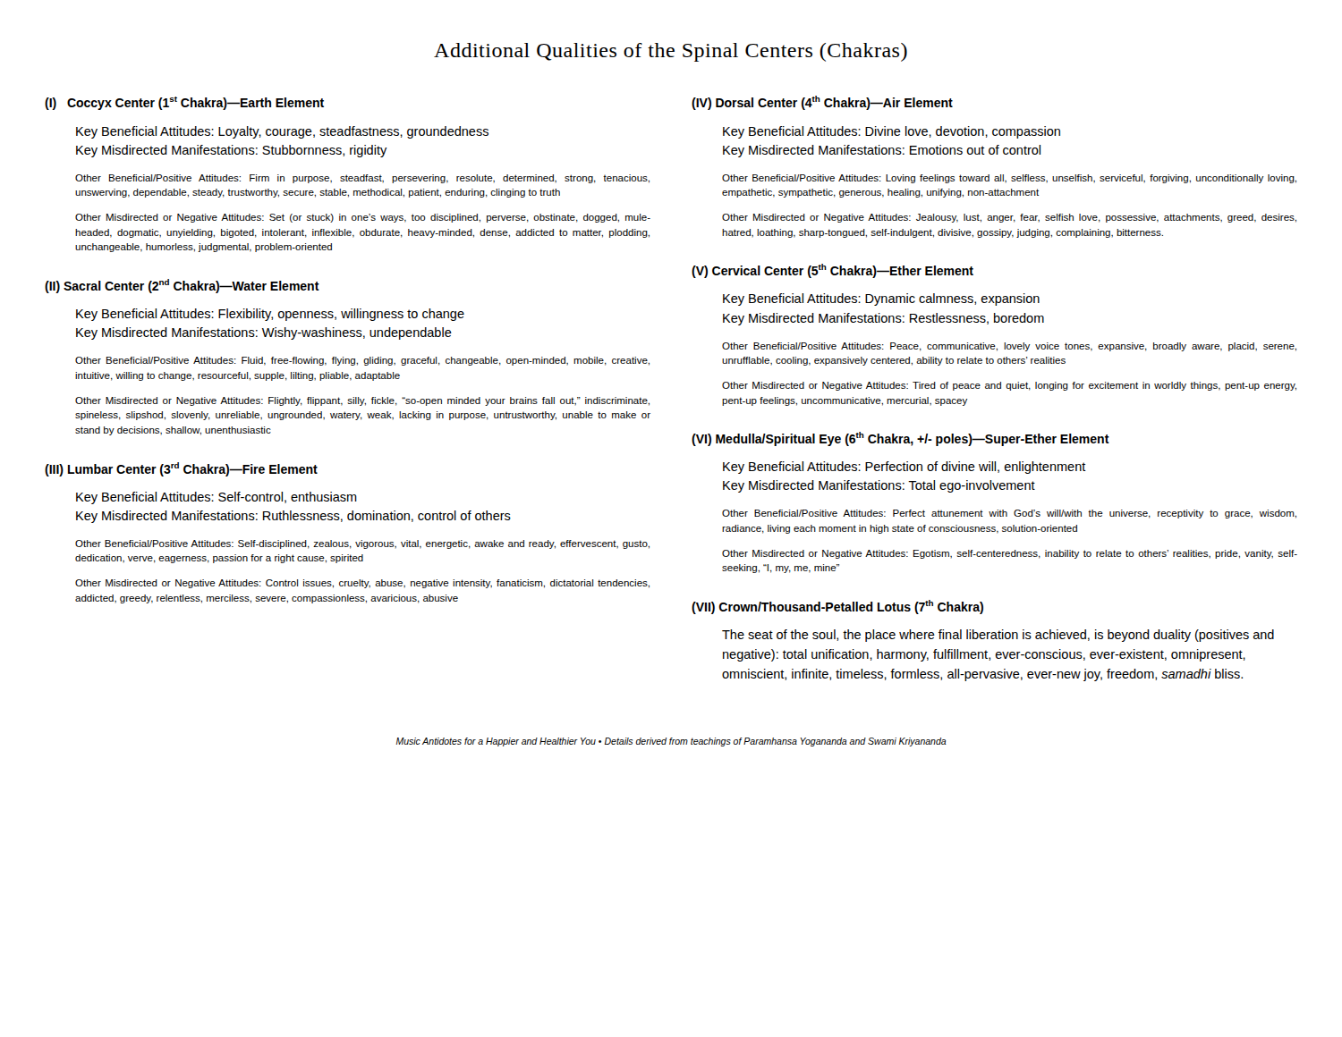Additional Qualities of the Spinal Centers (Chakras)
(I) Coccyx Center (1st Chakra)—Earth Element
Key Beneficial Attitudes: Loyalty, courage, steadfastness, groundedness
Key Misdirected Manifestations: Stubbornness, rigidity
Other Beneficial/Positive Attitudes: Firm in purpose, steadfast, persevering, resolute, determined, strong, tenacious, unswerving, dependable, steady, trustworthy, secure, stable, methodical, patient, enduring, clinging to truth
Other Misdirected or Negative Attitudes: Set (or stuck) in one’s ways, too disciplined, perverse, obstinate, dogged, mule-headed, dogmatic, unyielding, bigoted, intolerant, inflexible, obdurate, heavy-minded, dense, addicted to matter, plodding, unchangeable, humorless, judgmental, problem-oriented
(II) Sacral Center (2nd Chakra)—Water Element
Key Beneficial Attitudes: Flexibility, openness, willingness to change
Key Misdirected Manifestations: Wishy-washiness, undependable
Other Beneficial/Positive Attitudes: Fluid, free-flowing, flying, gliding, graceful, changeable, open-minded, mobile, creative, intuitive, willing to change, resourceful, supple, lilting, pliable, adaptable
Other Misdirected or Negative Attitudes: Flightly, flippant, silly, fickle, “so-open minded your brains fall out,” indiscriminate, spineless, slipshod, slovenly, unreliable, ungrounded, watery, weak, lacking in purpose, untrustworthy, unable to make or stand by decisions, shallow, unenthusiastic
(III) Lumbar Center (3rd Chakra)—Fire Element
Key Beneficial Attitudes: Self-control, enthusiasm
Key Misdirected Manifestations: Ruthlessness, domination, control of others
Other Beneficial/Positive Attitudes: Self-disciplined, zealous, vigorous, vital, energetic, awake and ready, effervescent, gusto, dedication, verve, eagerness, passion for a right cause, spirited
Other Misdirected or Negative Attitudes: Control issues, cruelty, abuse, negative intensity, fanaticism, dictatorial tendencies, addicted, greedy, relentless, merciless, severe, compassionless, avaricious, abusive
(IV) Dorsal Center (4th Chakra)—Air Element
Key Beneficial Attitudes: Divine love, devotion, compassion
Key Misdirected Manifestations: Emotions out of control
Other Beneficial/Positive Attitudes: Loving feelings toward all, selfless, unselfish, serviceful, forgiving, unconditionally loving, empathetic, sympathetic, generous, healing, unifying, non-attachment
Other Misdirected or Negative Attitudes: Jealousy, lust, anger, fear, selfish love, possessive, attachments, greed, desires, hatred, loathing, sharp-tongued, self-indulgent, divisive, gossipy, judging, complaining, bitterness.
(V) Cervical Center (5th Chakra)—Ether Element
Key Beneficial Attitudes: Dynamic calmness, expansion
Key Misdirected Manifestations: Restlessness, boredom
Other Beneficial/Positive Attitudes: Peace, communicative, lovely voice tones, expansive, broadly aware, placid, serene, unrufflable, cooling, expansively centered, ability to relate to others’ realities
Other Misdirected or Negative Attitudes: Tired of peace and quiet, longing for excitement in worldly things, pent-up energy, pent-up feelings, uncommunicative, mercurial, spacey
(VI) Medulla/Spiritual Eye (6th Chakra, +/- poles)—Super-Ether Element
Key Beneficial Attitudes: Perfection of divine will, enlightenment
Key Misdirected Manifestations: Total ego-involvement
Other Beneficial/Positive Attitudes: Perfect attunement with God’s will/with the universe, receptivity to grace, wisdom, radiance, living each moment in high state of consciousness, solution-oriented
Other Misdirected or Negative Attitudes: Egotism, self-centeredness, inability to relate to others’ realities, pride, vanity, self-seeking, “I, my, me, mine”
(VII) Crown/Thousand-Petalled Lotus (7th Chakra)
The seat of the soul, the place where final liberation is achieved, is beyond duality (positives and negative): total unification, harmony, fulfillment, ever-conscious, ever-existent, omnipresent, omniscient, infinite, timeless, formless, all-pervasive, ever-new joy, freedom, samadhi bliss.
Music Antidotes for a Happier and Healthier You • Details derived from teachings of Paramhansa Yogananda and Swami Kriyananda